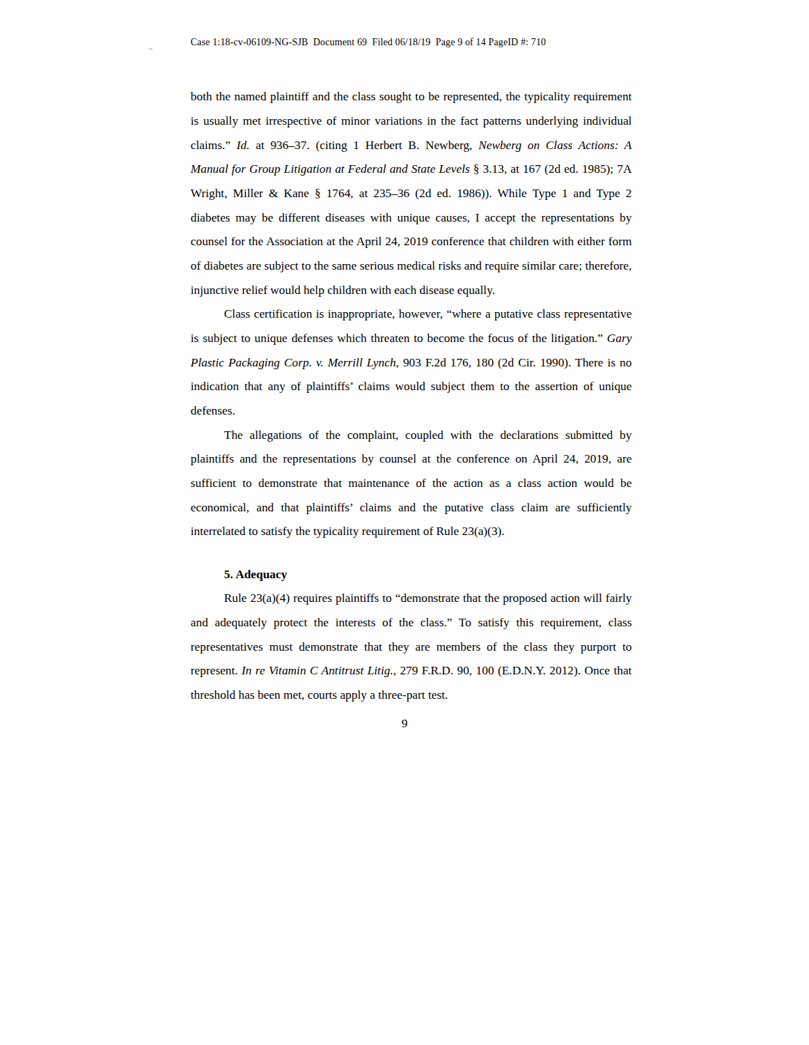..
Case 1:18-cv-06109-NG-SJB Document 69 Filed 06/18/19 Page 9 of 14 PageID #: 710
both the named plaintiff and the class sought to be represented, the typicality requirement is usually met irrespective of minor variations in the fact patterns underlying individual claims.” Id. at 936–37. (citing 1 Herbert B. Newberg, Newberg on Class Actions: A Manual for Group Litigation at Federal and State Levels § 3.13, at 167 (2d ed. 1985); 7A Wright, Miller & Kane § 1764, at 235–36 (2d ed. 1986)). While Type 1 and Type 2 diabetes may be different diseases with unique causes, I accept the representations by counsel for the Association at the April 24, 2019 conference that children with either form of diabetes are subject to the same serious medical risks and require similar care; therefore, injunctive relief would help children with each disease equally.
Class certification is inappropriate, however, “where a putative class representative is subject to unique defenses which threaten to become the focus of the litigation.” Gary Plastic Packaging Corp. v. Merrill Lynch, 903 F.2d 176, 180 (2d Cir. 1990). There is no indication that any of plaintiffs’ claims would subject them to the assertion of unique defenses.
The allegations of the complaint, coupled with the declarations submitted by plaintiffs and the representations by counsel at the conference on April 24, 2019, are sufficient to demonstrate that maintenance of the action as a class action would be economical, and that plaintiffs’ claims and the putative class claim are sufficiently interrelated to satisfy the typicality requirement of Rule 23(a)(3).
5. Adequacy
Rule 23(a)(4) requires plaintiffs to “demonstrate that the proposed action will fairly and adequately protect the interests of the class.” To satisfy this requirement, class representatives must demonstrate that they are members of the class they purport to represent. In re Vitamin C Antitrust Litig., 279 F.R.D. 90, 100 (E.D.N.Y. 2012). Once that threshold has been met, courts apply a three-part test.
9